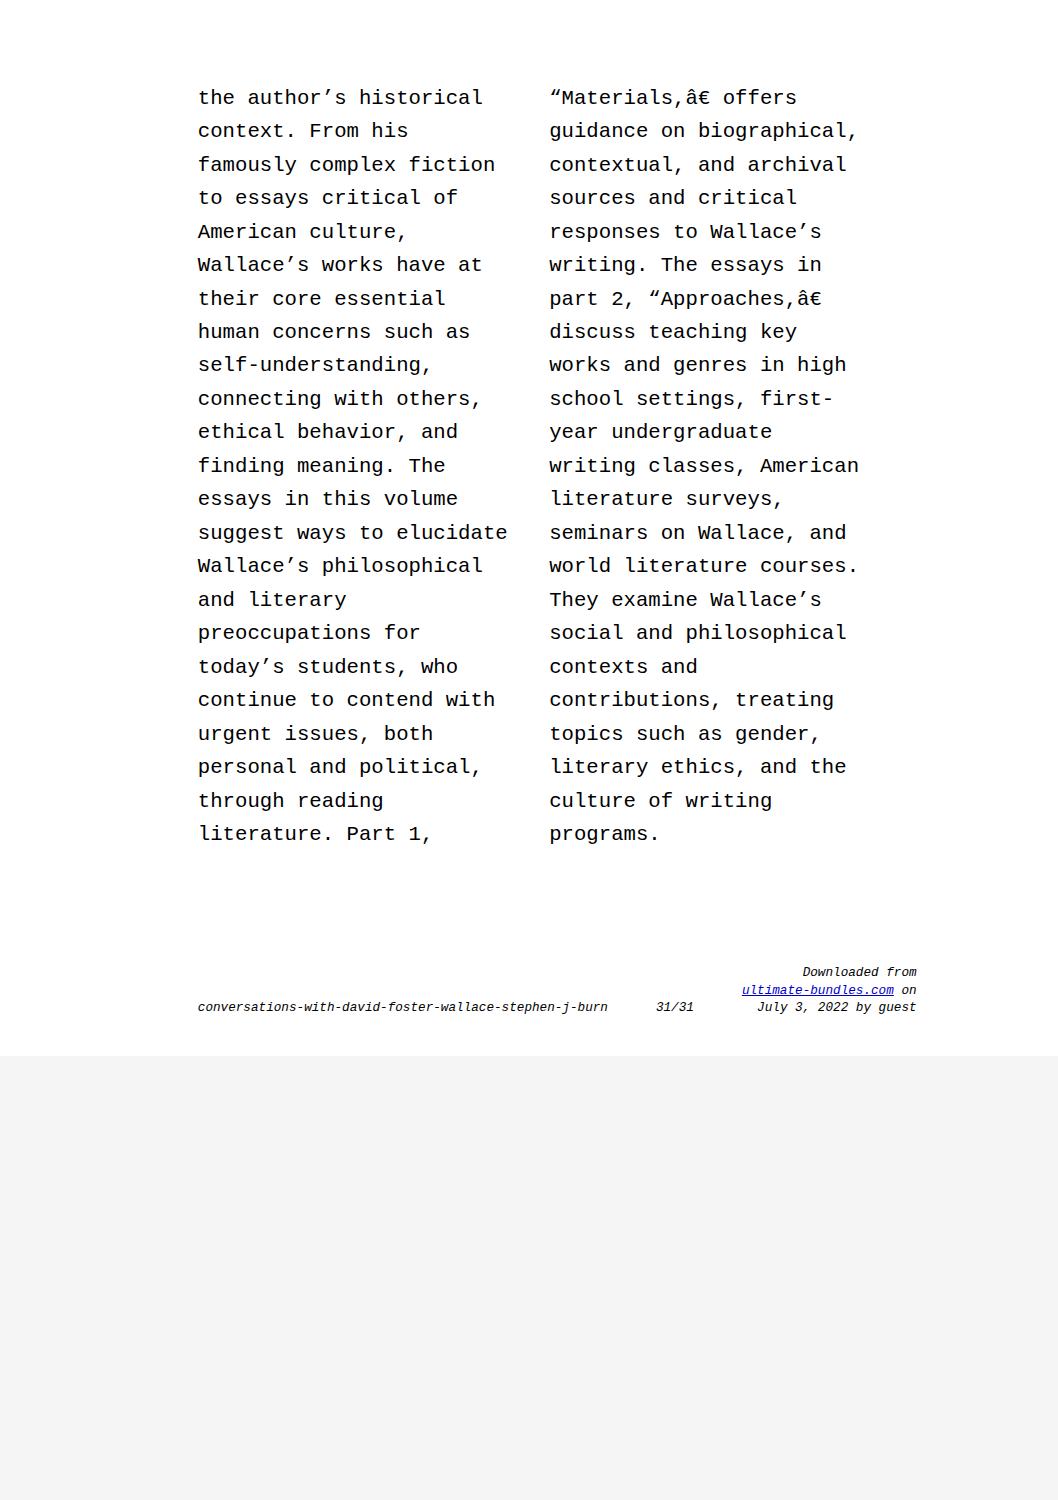the author’s historical context. From his famously complex fiction to essays critical of American culture, Wallace’s works have at their core essential human concerns such as self-understanding, connecting with others, ethical behavior, and finding meaning. The essays in this volume suggest ways to elucidate Wallace’s philosophical and literary preoccupations for today’s students, who continue to contend with urgent issues, both personal and political, through reading literature. Part 1, “Materials,â€ offers guidance on biographical, contextual, and archival sources and critical responses to Wallace’s writing. The essays in part 2, “Approaches,â€ discuss teaching key works and genres in high school settings, first-year undergraduate writing classes, American literature surveys, seminars on Wallace, and world literature courses. They examine Wallace’s social and philosophical contexts and contributions, treating topics such as gender, literary ethics, and the culture of writing programs.
conversations-with-david-foster-wallace-stephen-j-burn
31/31
Downloaded from
ultimate-bundles.com on
July 3, 2022 by guest